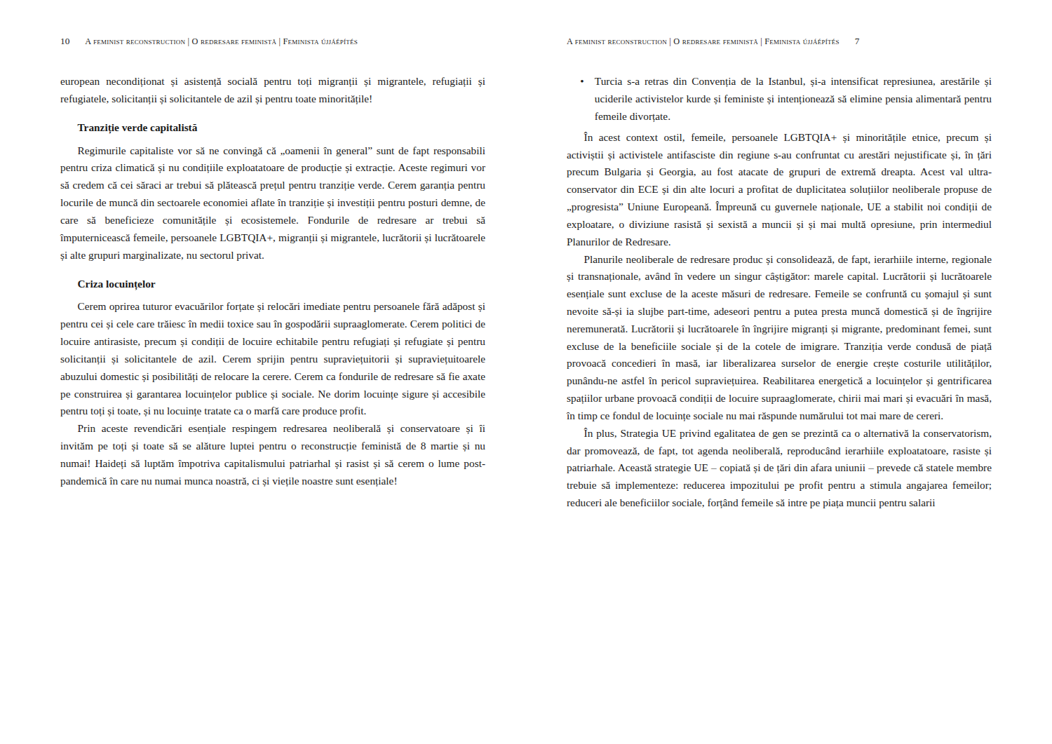10 A feminist reconstruction | O redresare feministă | Feminista újjáépítés
european necondiționat și asistență socială pentru toți migranții și migrantele, refugiații și refugiatele, solicitanții și solicitantele de azil și pentru toate minoritățile!
Tranziție verde capitalistă
Regimurile capitaliste vor să ne convingă că „oamenii în general” sunt de fapt responsabili pentru criza climatică și nu condițiile exploatatoare de producție și extracție. Aceste regimuri vor să credem că cei săraci ar trebui să plătească prețul pentru tranziție verde. Cerem garanția pentru locurile de muncă din sectoarele economiei aflate în tranziție și investiții pentru posturi demne, de care să beneficieze comunitățile și ecosistemele. Fondurile de redresare ar trebui să împuternicească femeile, persoanele LGBTQIA+, migranții și migrantele, lucrătorii și lucrătoarele și alte grupuri marginalizate, nu sectorul privat.
Criza locuințelor
Cerem oprirea tuturor evacuărilor forțate și relocări imediate pentru persoanele fără adăpost și pentru cei și cele care trăiesc în medii toxice sau în gospodării supraaglomerate. Cerem politici de locuire antirasiste, precum și condiții de locuire echitabile pentru refugiați și refugiate și pentru solicitanții și solicitantele de azil. Cerem sprijin pentru supraviețuitorii și supraviețuitoarele abuzului domestic și posibilități de relocare la cerere. Cerem ca fondurile de redresare să fie axate pe construirea și garantarea locuințelor publice și sociale. Ne dorim locuințe sigure și accesibile pentru toți și toate, și nu locuințe tratate ca o marfă care produce profit.
Prin aceste revendicări esențiale respingem redresarea neoliberală și conservatoare și îi invităm pe toți și toate să se alăture luptei pentru o reconstrucție feministă de 8 martie și nu numai! Haideți să luptăm împotriva capitalismului patriarhal și rasist și să cerem o lume post-pandemică în care nu numai munca noastră, ci și viețile noastre sunt esențiale!
A feminist reconstruction | O redresare feministă | Feminista újjáépítés 7
Turcia s-a retras din Convenția de la Istanbul, și-a intensificat represiunea, arestările și uciderile activistelor kurde și feministe și intenționează să elimine pensia alimentară pentru femeile divorțate.
În acest context ostil, femeile, persoanele LGBTQIA+ și minoritățile etnice, precum și activiștii și activistele antifasciste din regiune s-au confruntat cu arestări nejustificate și, în țări precum Bulgaria și Georgia, au fost atacate de grupuri de extremă dreapta. Acest val ultra-conservator din ECE și din alte locuri a profitat de duplicitatea soluțiilor neoliberale propuse de „progresista” Uniune Europeană. Împreună cu guvernele naționale, UE a stabilit noi condiții de exploatare, o diviziune rasistă și sexistă a muncii și și mai multă opresiune, prin intermediul Planurilor de Redresare.
Planurile neoliberale de redresare produc și consolidează, de fapt, ierarhiile interne, regionale și transnaționale, având în vedere un singur câștigător: marele capital. Lucrătorii și lucrătoarele esențiale sunt excluse de la aceste măsuri de redresare. Femeile se confruntă cu șomajul și sunt nevoite să-și ia slujbe part-time, adeseori pentru a putea presta muncă domestică și de îngrijire neremunerată. Lucrătorii și lucrătoarele în îngrijire migranți și migrante, predominant femei, sunt excluse de la beneficiile sociale și de la cotele de imigrare. Tranziția verde condusă de piață provoacă concedieri în masă, iar liberalizarea surselor de energie crește costurile utilităților, punându-ne astfel în pericol supraviețuirea. Reabilitarea energetică a locuințelor și gentrificarea spațiilor urbane provoacă condiții de locuire supraaglomerate, chirii mai mari și evacuări în masă, în timp ce fondul de locuințe sociale nu mai răspunde numărului tot mai mare de cereri.
În plus, Strategia UE privind egalitatea de gen se prezintă ca o alternativă la conservatorism, dar promovează, de fapt, tot agenda neoliberală, reproducând ierarhiile exploatatoare, rasiste și patriarhale. Această strategie UE – copiată și de țări din afara uniunii – prevede că statele membre trebuie să implementeze: reducerea impozitului pe profit pentru a stimula angajarea femeilor; reduceri ale beneficiilor sociale, forțând femeile să intre pe piața muncii pentru salarii